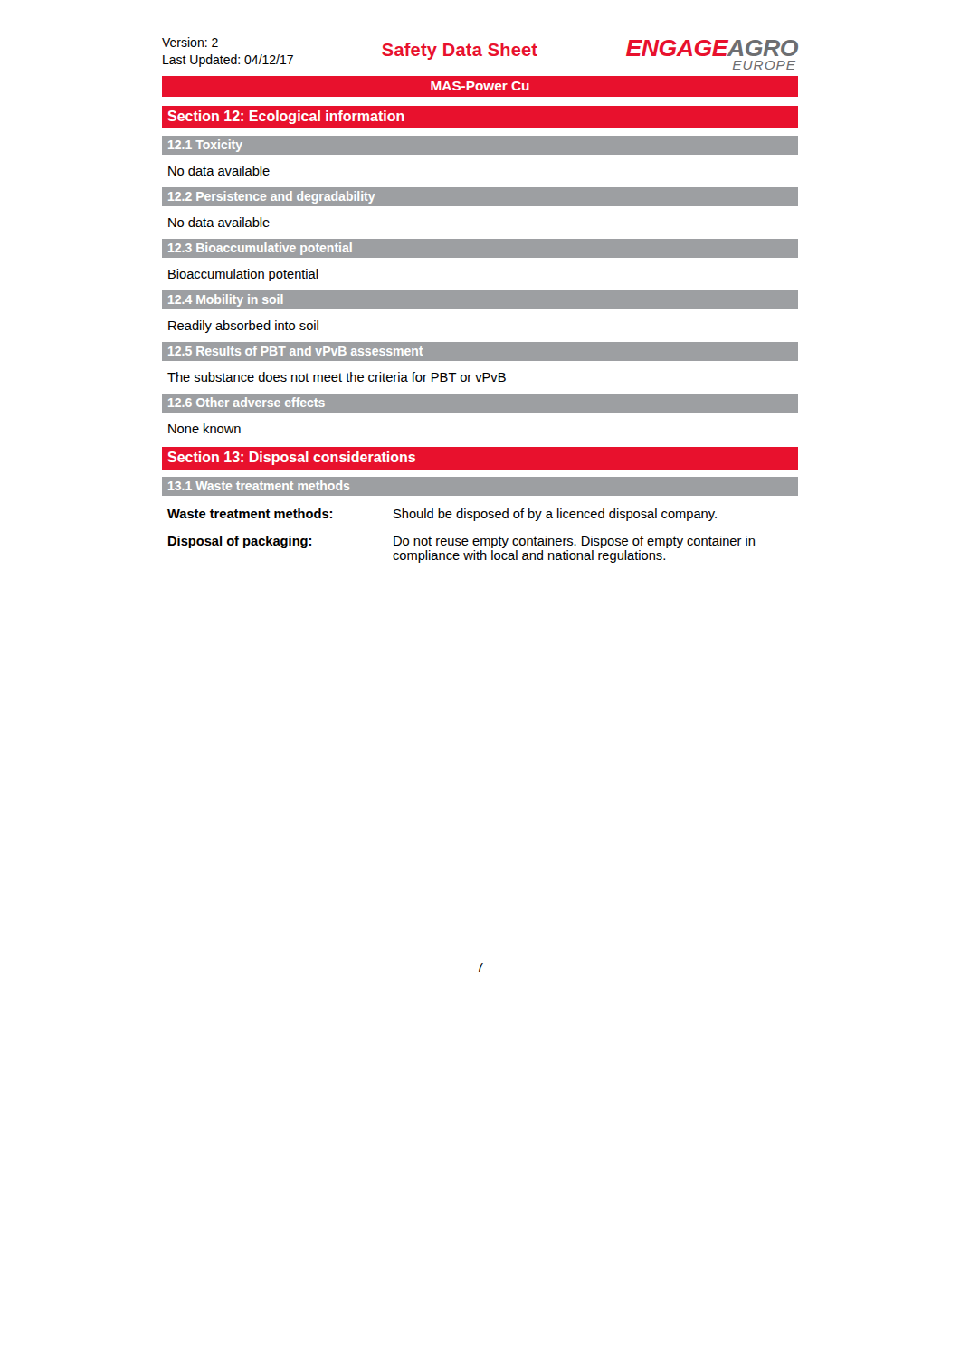Version: 2
Last Updated: 04/12/17
Safety Data Sheet
ENGAGE AGRO
EUROPE
MAS-Power Cu
Section 12: Ecological information
12.1 Toxicity
No data available
12.2 Persistence and degradability
No data available
12.3 Bioaccumulative potential
Bioaccumulation potential
12.4 Mobility in soil
Readily absorbed into soil
12.5 Results of PBT and vPvB assessment
The substance does not meet the criteria for PBT or vPvB
12.6 Other adverse effects
None known
Section 13: Disposal considerations
13.1 Waste treatment methods
| Waste treatment methods: | Should be disposed of by a licenced disposal company. |
| Disposal of packaging: | Do not reuse empty containers. Dispose of empty container in compliance with local and national regulations. |
7